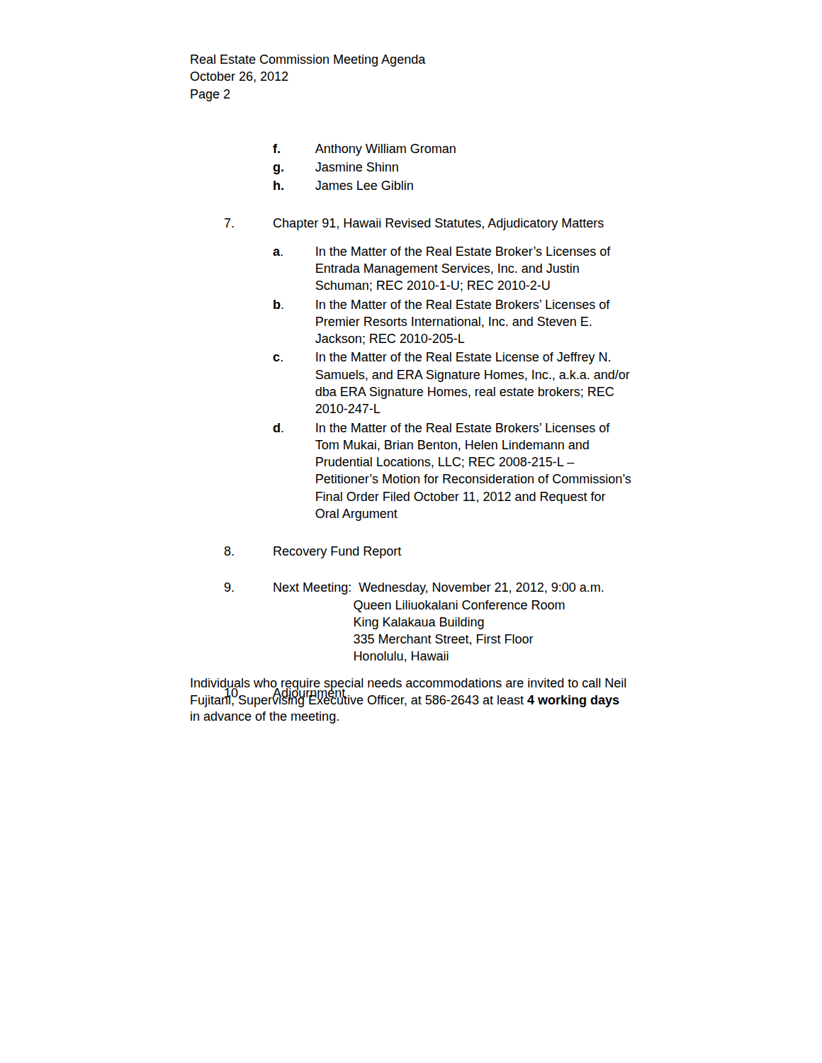Real Estate Commission Meeting Agenda
October 26, 2012
Page 2
f.
Anthony William Groman
g.
Jasmine Shinn
h.
James Lee Giblin
7.
Chapter 91, Hawaii Revised Statutes, Adjudicatory Matters
a.
In the Matter of the Real Estate Broker’s Licenses of Entrada Management Services, Inc. and Justin Schuman; REC 2010-1-U; REC 2010-2-U
b.
In the Matter of the Real Estate Brokers’ Licenses of Premier Resorts International, Inc. and Steven E. Jackson; REC 2010-205-L
c.
In the Matter of the Real Estate License of Jeffrey N. Samuels, and ERA Signature Homes, Inc., a.k.a. and/or dba ERA Signature Homes, real estate brokers; REC 2010-247-L
d.
In the Matter of the Real Estate Brokers’ Licenses of Tom Mukai, Brian Benton, Helen Lindemann and Prudential Locations, LLC; REC 2008-215-L – Petitioner’s Motion for Reconsideration of Commission’s Final Order Filed October 11, 2012 and Request for Oral Argument
8.
Recovery Fund Report
9.
Next Meeting: Wednesday, November 21, 2012, 9:00 a.m.
Queen Liliuokalani Conference Room
King Kalakaua Building
335 Merchant Street, First Floor
Honolulu, Hawaii
10.
Adjournment
Individuals who require special needs accommodations are invited to call Neil Fujitani, Supervising Executive Officer, at 586-2643 at least 4 working days in advance of the meeting.